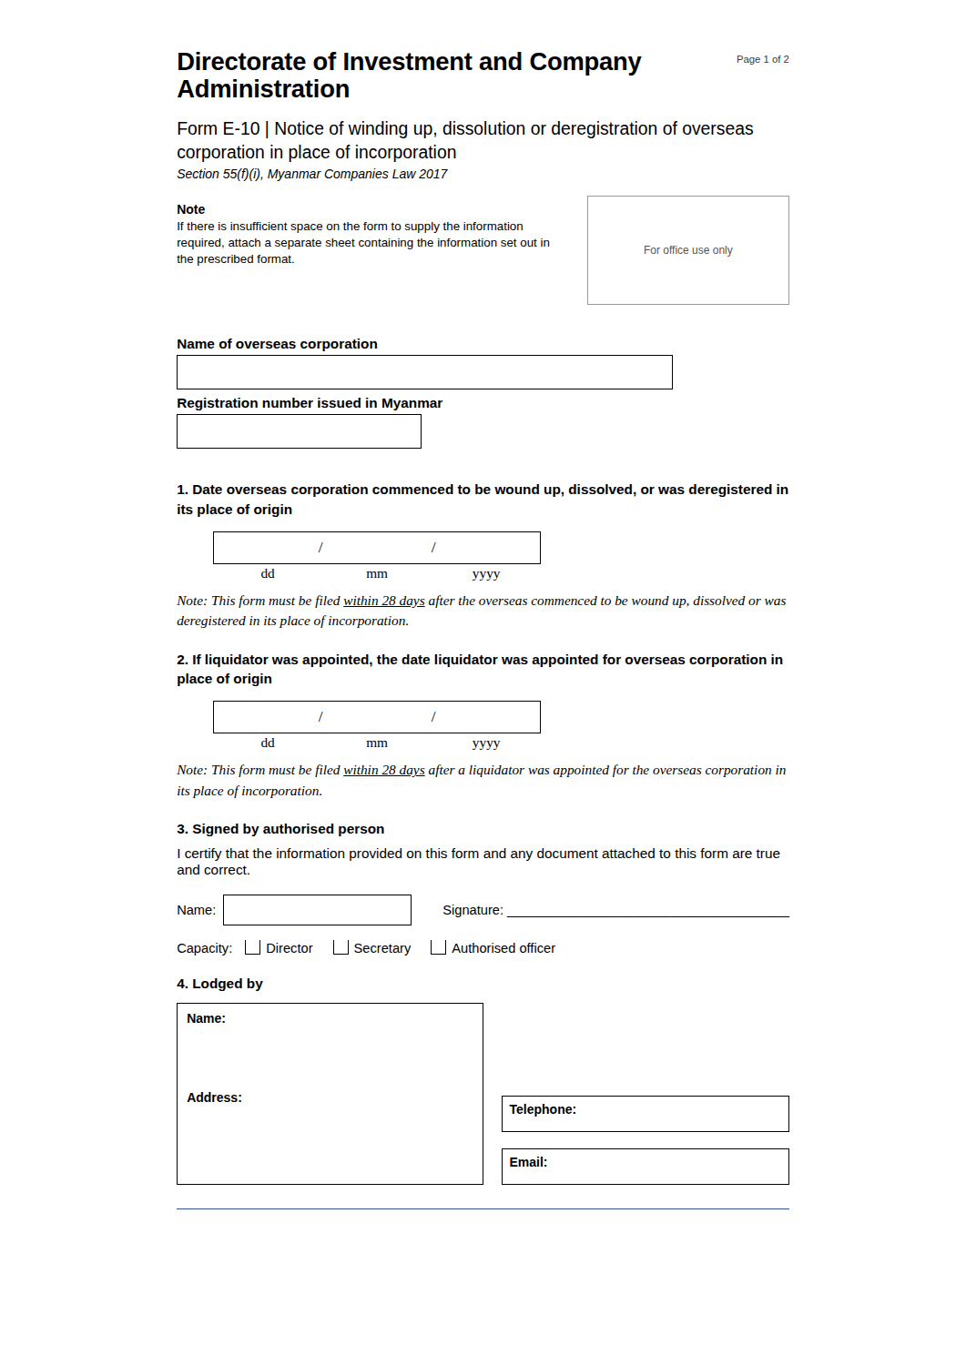Directorate of Investment and Company Administration
Page 1 of 2
Form E-10 | Notice of winding up, dissolution or deregistration of overseas corporation in place of incorporation
Section 55(f)(i), Myanmar Companies Law 2017
Note
If there is insufficient space on the form to supply the information required, attach a separate sheet containing the information set out in the prescribed format.
For office use only
Name of overseas corporation
Registration number issued in Myanmar
1. Date overseas corporation commenced to be wound up, dissolved, or was deregistered in its place of origin
/
/
dd mm yyyy
Note: This form must be filed within 28 days after the overseas commenced to be wound up, dissolved or was deregistered in its place of incorporation.
2. If liquidator was appointed, the date liquidator was appointed for overseas corporation in place of origin
/
/
dd mm yyyy
Note: This form must be filed within 28 days after a liquidator was appointed for the overseas corporation in its place of incorporation.
3. Signed by authorised person
I certify that the information provided on this form and any document attached to this form are true and correct.
Name:
Signature: ______________________________________
Capacity: Director Secretary Authorised officer
4. Lodged by
Name:
Address:
Telephone:
Email: